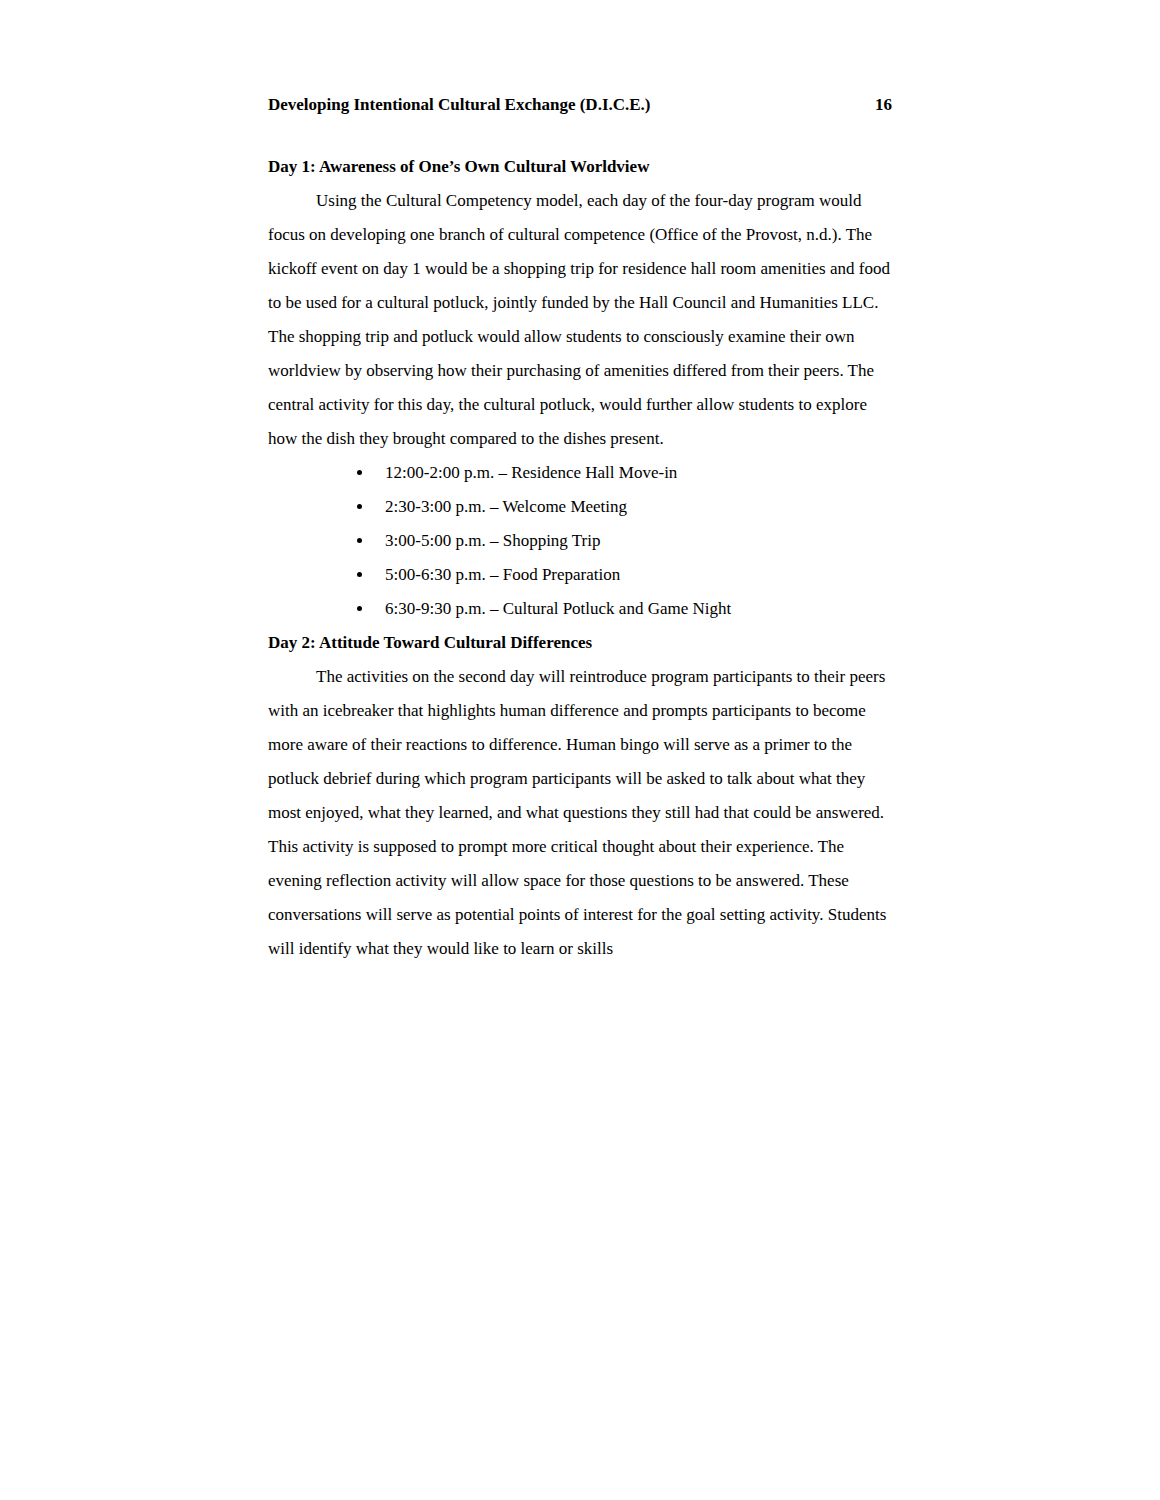Developing Intentional Cultural Exchange (D.I.C.E.) 16
Day 1: Awareness of One’s Own Cultural Worldview
Using the Cultural Competency model, each day of the four-day program would focus on developing one branch of cultural competence (Office of the Provost, n.d.). The kickoff event on day 1 would be a shopping trip for residence hall room amenities and food to be used for a cultural potluck, jointly funded by the Hall Council and Humanities LLC. The shopping trip and potluck would allow students to consciously examine their own worldview by observing how their purchasing of amenities differed from their peers. The central activity for this day, the cultural potluck, would further allow students to explore how the dish they brought compared to the dishes present.
12:00-2:00 p.m. – Residence Hall Move-in
2:30-3:00 p.m. – Welcome Meeting
3:00-5:00 p.m. – Shopping Trip
5:00-6:30 p.m. – Food Preparation
6:30-9:30 p.m. – Cultural Potluck and Game Night
Day 2: Attitude Toward Cultural Differences
The activities on the second day will reintroduce program participants to their peers with an icebreaker that highlights human difference and prompts participants to become more aware of their reactions to difference. Human bingo will serve as a primer to the potluck debrief during which program participants will be asked to talk about what they most enjoyed, what they learned, and what questions they still had that could be answered. This activity is supposed to prompt more critical thought about their experience. The evening reflection activity will allow space for those questions to be answered. These conversations will serve as potential points of interest for the goal setting activity. Students will identify what they would like to learn or skills